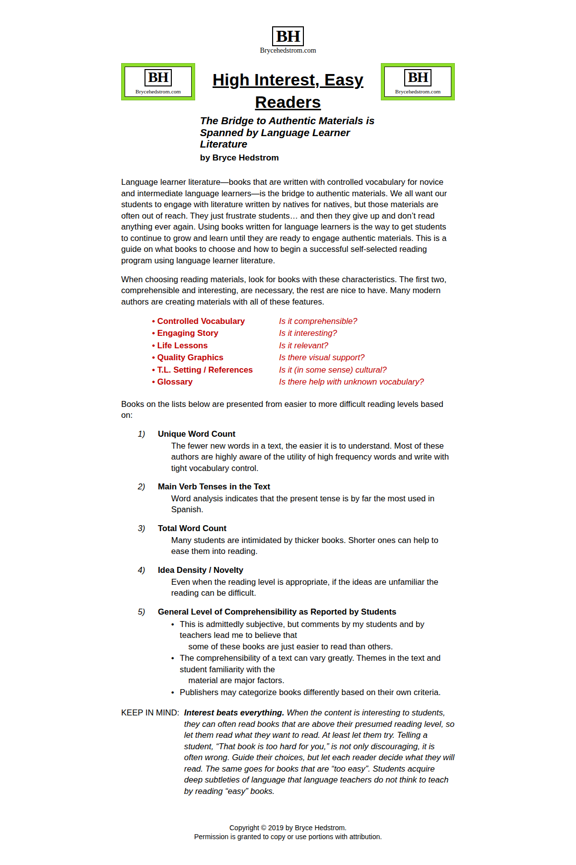BH Brycehedstrom.com
BH Brycehedstrom.com
High Interest, Easy Readers
The Bridge to Authentic Materials is
Spanned by Language Learner Literature
by Bryce Hedstrom
BH Brycehedstrom.com
Language learner literature—books that are written with controlled vocabulary for novice and intermediate language learners—is the bridge to authentic materials. We all want our students to engage with literature written by natives for natives, but those materials are often out of reach. They just frustrate students… and then they give up and don’t read anything ever again. Using books written for language learners is the way to get students to continue to grow and learn until they are ready to engage authentic materials. This is a guide on what books to choose and how to begin a successful self-selected reading program using language learner literature.
When choosing reading materials, look for books with these characteristics. The first two, comprehensible and interesting, are necessary, the rest are nice to have. Many modern authors are creating materials with all of these features.
| • Controlled Vocabulary | Is it comprehensible? |
| • Engaging Story | Is it interesting? |
| • Life Lessons | Is it relevant? |
| • Quality Graphics | Is there visual support? |
| • T.L. Setting / References | Is it (in some sense) cultural? |
| • Glossary | Is there help with unknown vocabulary? |
Books on the lists below are presented from easier to more difficult reading levels based on:
Unique Word Count The fewer new words in a text, the easier it is to understand. Most of these authors are highly aware of the utility of high frequency words and write with tight vocabulary control.
Main Verb Tenses in the Text Word analysis indicates that the present tense is by far the most used in Spanish.
Total Word Count Many students are intimidated by thicker books. Shorter ones can help to ease them into reading.
Idea Density / Novelty Even when the reading level is appropriate, if the ideas are unfamiliar the reading can be difficult.
General Level of Comprehensibility as Reported by Students
This is admittedly subjective, but comments by my students and by teachers lead me to believe thatsome of these books are just easier to read than others.
The comprehensibility of a text can vary greatly. Themes in the text and student familiarity with thematerial are major factors.
Publishers may categorize books differently based on their own criteria.
KEEP IN MIND:
Interest beats everything. When the content is interesting to students, they can often read books that are above their presumed reading level, so let them read what they want to read. At least let them try. Telling a student, “That book is too hard for you,” is not only discouraging, it is often wrong. Guide their choices, but let each reader decide what they will read. The same goes for books that are “too easy”. Students acquire deep subtleties of language that language teachers do not think to teach by reading “easy” books.
Copyright © 2019 by Bryce Hedstrom.
Permission is granted to copy or use portions with attribution.